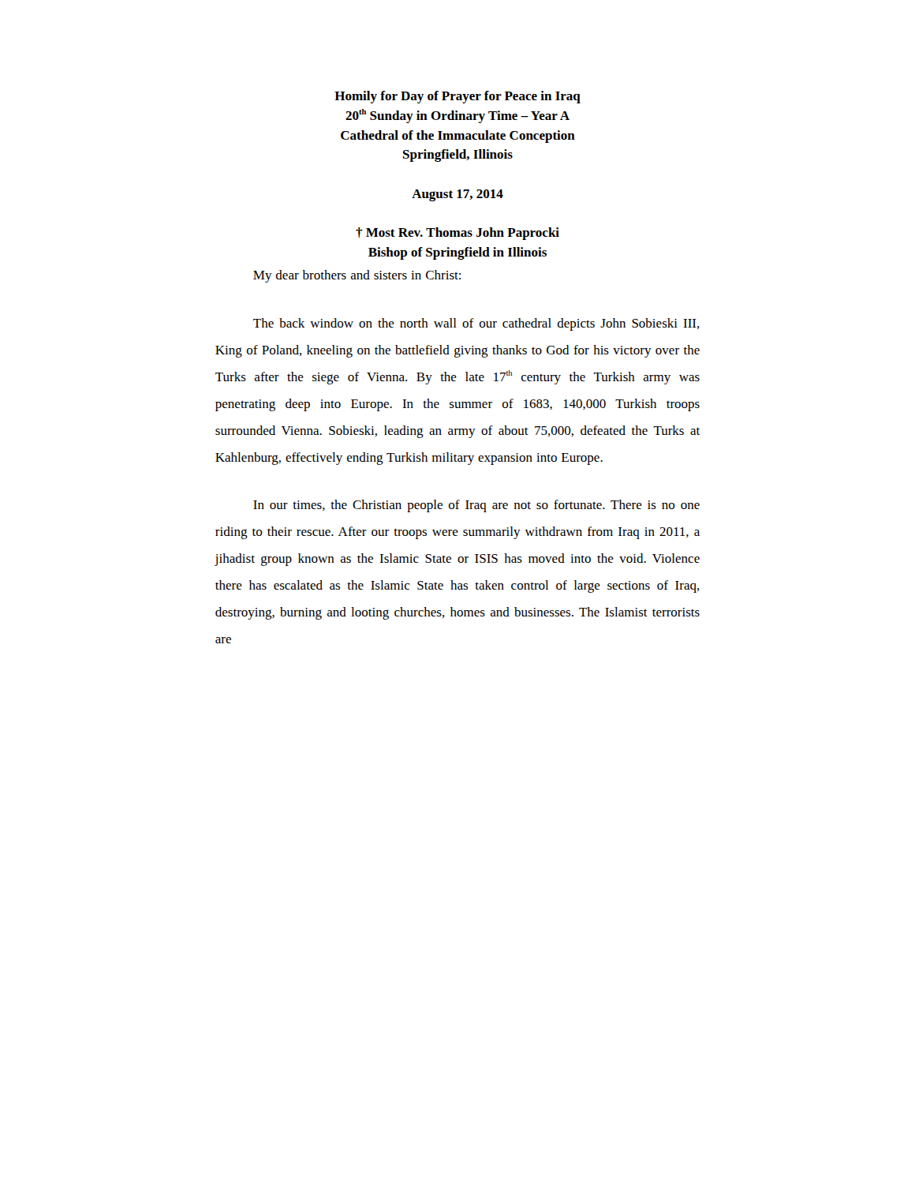Homily for Day of Prayer for Peace in Iraq
20th Sunday in Ordinary Time – Year A
Cathedral of the Immaculate Conception
Springfield, Illinois
August 17, 2014
† Most Rev. Thomas John Paprocki
Bishop of Springfield in Illinois
My dear brothers and sisters in Christ:
The back window on the north wall of our cathedral depicts John Sobieski III, King of Poland, kneeling on the battlefield giving thanks to God for his victory over the Turks after the siege of Vienna. By the late 17th century the Turkish army was penetrating deep into Europe. In the summer of 1683, 140,000 Turkish troops surrounded Vienna. Sobieski, leading an army of about 75,000, defeated the Turks at Kahlenburg, effectively ending Turkish military expansion into Europe.
In our times, the Christian people of Iraq are not so fortunate. There is no one riding to their rescue. After our troops were summarily withdrawn from Iraq in 2011, a jihadist group known as the Islamic State or ISIS has moved into the void. Violence there has escalated as the Islamic State has taken control of large sections of Iraq, destroying, burning and looting churches, homes and businesses. The Islamist terrorists are